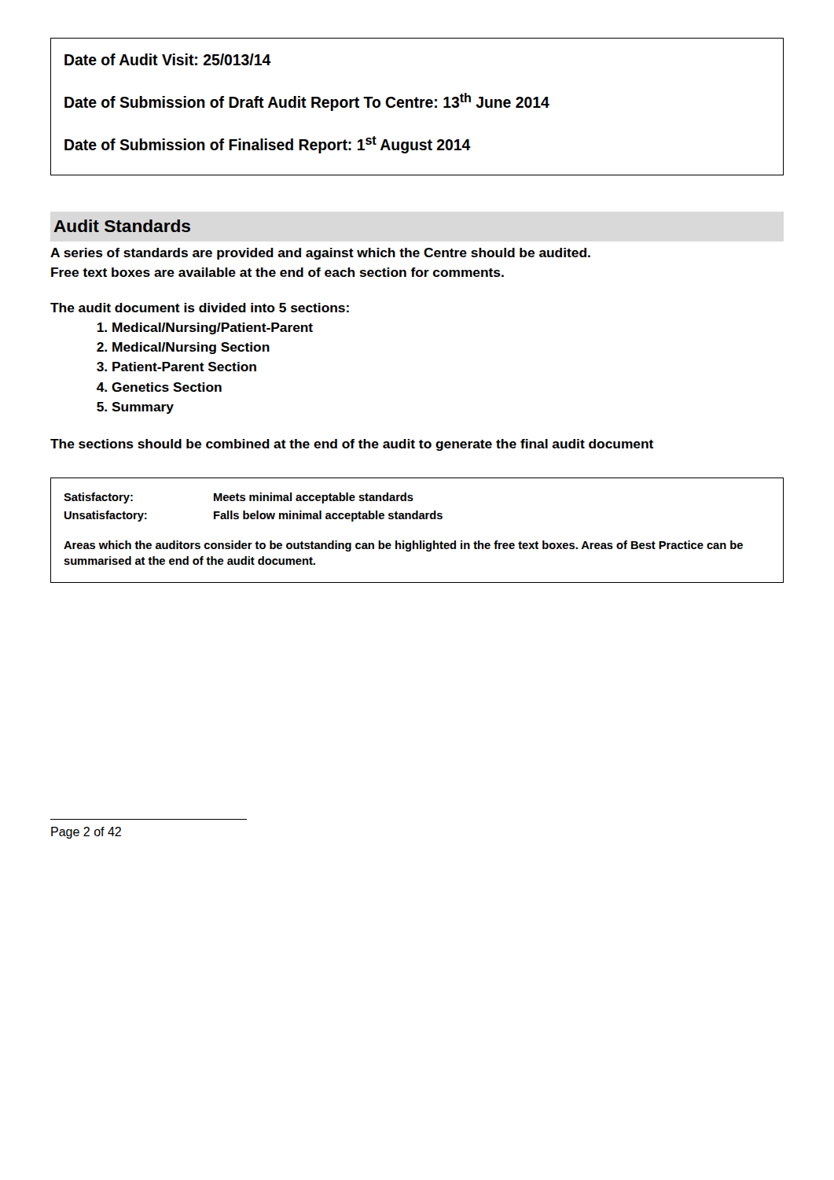Date of Audit Visit: 25/013/14
Date of Submission of Draft Audit Report To Centre: 13th June 2014
Date of Submission of Finalised Report: 1st August 2014
Audit Standards
A series of standards are provided and against which the Centre should be audited.
Free text boxes are available at the end of each section for comments.
The audit document is divided into 5 sections:
Medical/Nursing/Patient-Parent
Medical/Nursing Section
Patient-Parent Section
Genetics Section
Summary
The sections should be combined at the end of the audit to generate the final audit document
| Satisfactory: | Meets minimal acceptable standards |
| Unsatisfactory: | Falls below minimal acceptable standards |
Areas which the auditors consider to be outstanding can be highlighted in the free text boxes. Areas of Best Practice can be summarised at the end of the audit document.
Page 2 of 42